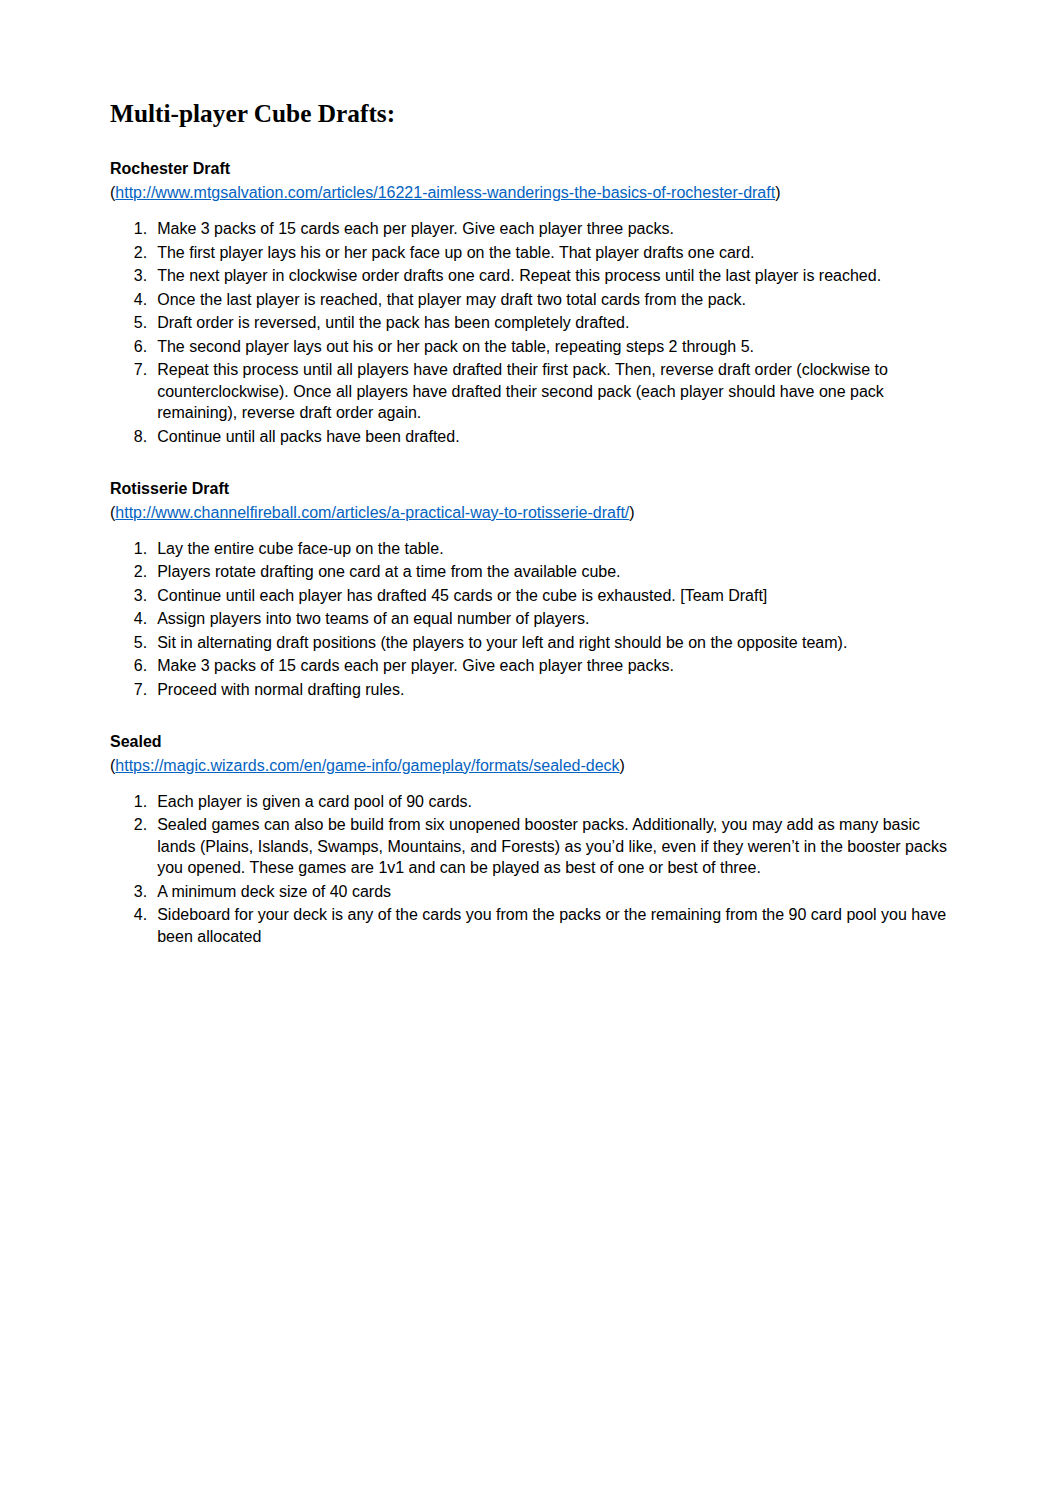Multi-player Cube Drafts:
Rochester Draft
(http://www.mtgsalvation.com/articles/16221-aimless-wanderings-the-basics-of-rochester-draft)
Make 3 packs of 15 cards each per player. Give each player three packs.
The first player lays his or her pack face up on the table. That player drafts one card.
The next player in clockwise order drafts one card. Repeat this process until the last player is reached.
Once the last player is reached, that player may draft two total cards from the pack.
Draft order is reversed, until the pack has been completely drafted.
The second player lays out his or her pack on the table, repeating steps 2 through 5.
Repeat this process until all players have drafted their first pack. Then, reverse draft order (clockwise to counterclockwise). Once all players have drafted their second pack (each player should have one pack remaining), reverse draft order again.
Continue until all packs have been drafted.
Rotisserie Draft
(http://www.channelfireball.com/articles/a-practical-way-to-rotisserie-draft/)
Lay the entire cube face-up on the table.
Players rotate drafting one card at a time from the available cube.
Continue until each player has drafted 45 cards or the cube is exhausted. [Team Draft]
Assign players into two teams of an equal number of players.
Sit in alternating draft positions (the players to your left and right should be on the opposite team).
Make 3 packs of 15 cards each per player. Give each player three packs.
Proceed with normal drafting rules.
Sealed
(https://magic.wizards.com/en/game-info/gameplay/formats/sealed-deck)
Each player is given a card pool of 90 cards.
Sealed games can also be build from six unopened booster packs. Additionally, you may add as many basic lands (Plains, Islands, Swamps, Mountains, and Forests) as you’d like, even if they weren’t in the booster packs you opened. These games are 1v1 and can be played as best of one or best of three.
A minimum deck size of 40 cards
Sideboard for your deck is any of the cards you from the packs or the remaining from the 90 card pool you have been allocated